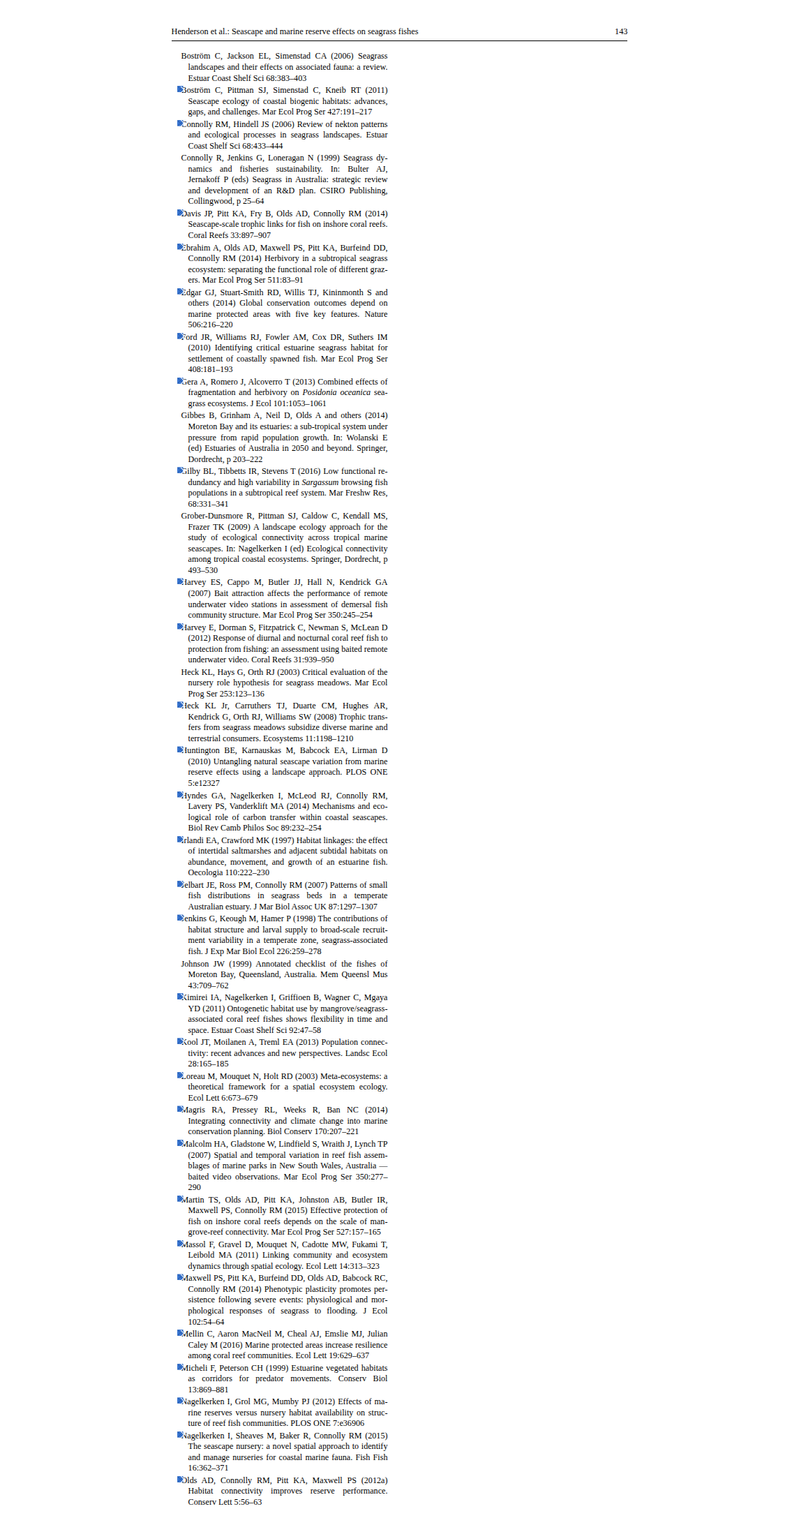Henderson et al.: Seascape and marine reserve effects on seagrass fishes 143
Boström C, Jackson EL, Simenstad CA (2006) Seagrass landscapes and their effects on associated fauna: a review. Estuar Coast Shelf Sci 68:383–403
Boström C, Pittman SJ, Simenstad C, Kneib RT (2011) Seascape ecology of coastal biogenic habitats: advances, gaps, and challenges. Mar Ecol Prog Ser 427:191–217
Connolly RM, Hindell JS (2006) Review of nekton patterns and ecological processes in seagrass landscapes. Estuar Coast Shelf Sci 68:433–444
Connolly R, Jenkins G, Loneragan N (1999) Seagrass dynamics and fisheries sustainability. In: Bulter AJ, Jernakoff P (eds) Seagrass in Australia: strategic review and development of an R&D plan. CSIRO Publishing, Collingwood, p 25–64
Davis JP, Pitt KA, Fry B, Olds AD, Connolly RM (2014) Seascape-scale trophic links for fish on inshore coral reefs. Coral Reefs 33:897–907
Ebrahim A, Olds AD, Maxwell PS, Pitt KA, Burfeind DD, Connolly RM (2014) Herbivory in a subtropical seagrass ecosystem: separating the functional role of different grazers. Mar Ecol Prog Ser 511:83–91
Edgar GJ, Stuart-Smith RD, Willis TJ, Kininmonth S and others (2014) Global conservation outcomes depend on marine protected areas with five key features. Nature 506:216–220
Ford JR, Williams RJ, Fowler AM, Cox DR, Suthers IM (2010) Identifying critical estuarine seagrass habitat for settlement of coastally spawned fish. Mar Ecol Prog Ser 408:181–193
Gera A, Romero J, Alcoverro T (2013) Combined effects of fragmentation and herbivory on Posidonia oceanica seagrass ecosystems. J Ecol 101:1053–1061
Gibbes B, Grinham A, Neil D, Olds A and others (2014) Moreton Bay and its estuaries: a sub-tropical system under pressure from rapid population growth. In: Wolanski E (ed) Estuaries of Australia in 2050 and beyond. Springer, Dordrecht, p 203–222
Gilby BL, Tibbetts IR, Stevens T (2016) Low functional redundancy and high variability in Sargassum browsing fish populations in a subtropical reef system. Mar Freshw Res, 68:331–341
Grober-Dunsmore R, Pittman SJ, Caldow C, Kendall MS, Frazer TK (2009) A landscape ecology approach for the study of ecological connectivity across tropical marine seascapes. In: Nagelkerken I (ed) Ecological connectivity among tropical coastal ecosystems. Springer, Dordrecht, p 493–530
Harvey ES, Cappo M, Butler JJ, Hall N, Kendrick GA (2007) Bait attraction affects the performance of remote underwater video stations in assessment of demersal fish community structure. Mar Ecol Prog Ser 350:245–254
Harvey E, Dorman S, Fitzpatrick C, Newman S, McLean D (2012) Response of diurnal and nocturnal coral reef fish to protection from fishing: an assessment using baited remote underwater video. Coral Reefs 31:939–950
Heck KL, Hays G, Orth RJ (2003) Critical evaluation of the nursery role hypothesis for seagrass meadows. Mar Ecol Prog Ser 253:123–136
Heck KL Jr, Carruthers TJ, Duarte CM, Hughes AR, Kendrick G, Orth RJ, Williams SW (2008) Trophic transfers from seagrass meadows subsidize diverse marine and terrestrial consumers. Ecosystems 11:1198–1210
Huntington BE, Karnauskas M, Babcock EA, Lirman D (2010) Untangling natural seascape variation from marine reserve effects using a landscape approach. PLOS ONE 5:e12327
Hyndes GA, Nagelkerken I, McLeod RJ, Connolly RM, Lavery PS, Vanderklift MA (2014) Mechanisms and ecological role of carbon transfer within coastal seascapes. Biol Rev Camb Philos Soc 89:232–254
Irlandi EA, Crawford MK (1997) Habitat linkages: the effect of intertidal saltmarshes and adjacent subtidal habitats on abundance, movement, and growth of an estuarine fish. Oecologia 110:222–230
Jelbart JE, Ross PM, Connolly RM (2007) Patterns of small fish distributions in seagrass beds in a temperate Australian estuary. J Mar Biol Assoc UK 87:1297–1307
Jenkins G, Keough M, Hamer P (1998) The contributions of habitat structure and larval supply to broad-scale recruitment variability in a temperate zone, seagrass-associated fish. J Exp Mar Biol Ecol 226:259–278
Johnson JW (1999) Annotated checklist of the fishes of Moreton Bay, Queensland, Australia. Mem Queensl Mus 43:709–762
Kimirei IA, Nagelkerken I, Griffioen B, Wagner C, Mgaya YD (2011) Ontogenetic habitat use by mangrove/seagrass-associated coral reef fishes shows flexibility in time and space. Estuar Coast Shelf Sci 92:47–58
Kool JT, Moilanen A, Treml EA (2013) Population connectivity: recent advances and new perspectives. Landsc Ecol 28:165–185
Loreau M, Mouquet N, Holt RD (2003) Meta-ecosystems: a theoretical framework for a spatial ecosystem ecology. Ecol Lett 6:673–679
Magris RA, Pressey RL, Weeks R, Ban NC (2014) Integrating connectivity and climate change into marine conservation planning. Biol Conserv 170:207–221
Malcolm HA, Gladstone W, Lindfield S, Wraith J, Lynch TP (2007) Spatial and temporal variation in reef fish assemblages of marine parks in New South Wales, Australia — baited video observations. Mar Ecol Prog Ser 350:277–290
Martin TS, Olds AD, Pitt KA, Johnston AB, Butler IR, Maxwell PS, Connolly RM (2015) Effective protection of fish on inshore coral reefs depends on the scale of mangrove-reef connectivity. Mar Ecol Prog Ser 527:157–165
Massol F, Gravel D, Mouquet N, Cadotte MW, Fukami T, Leibold MA (2011) Linking community and ecosystem dynamics through spatial ecology. Ecol Lett 14:313–323
Maxwell PS, Pitt KA, Burfeind DD, Olds AD, Babcock RC, Connolly RM (2014) Phenotypic plasticity promotes persistence following severe events: physiological and morphological responses of seagrass to flooding. J Ecol 102:54–64
Mellin C, Aaron MacNeil M, Cheal AJ, Emslie MJ, Julian Caley M (2016) Marine protected areas increase resilience among coral reef communities. Ecol Lett 19:629–637
Micheli F, Peterson CH (1999) Estuarine vegetated habitats as corridors for predator movements. Conserv Biol 13:869–881
Nagelkerken I, Grol MG, Mumby PJ (2012) Effects of marine reserves versus nursery habitat availability on structure of reef fish communities. PLOS ONE 7:e36906
Nagelkerken I, Sheaves M, Baker R, Connolly RM (2015) The seascape nursery: a novel spatial approach to identify and manage nurseries for coastal marine fauna. Fish Fish 16:362–371
Olds AD, Connolly RM, Pitt KA, Maxwell PS (2012a) Habitat connectivity improves reserve performance. Conserv Lett 5:56–63